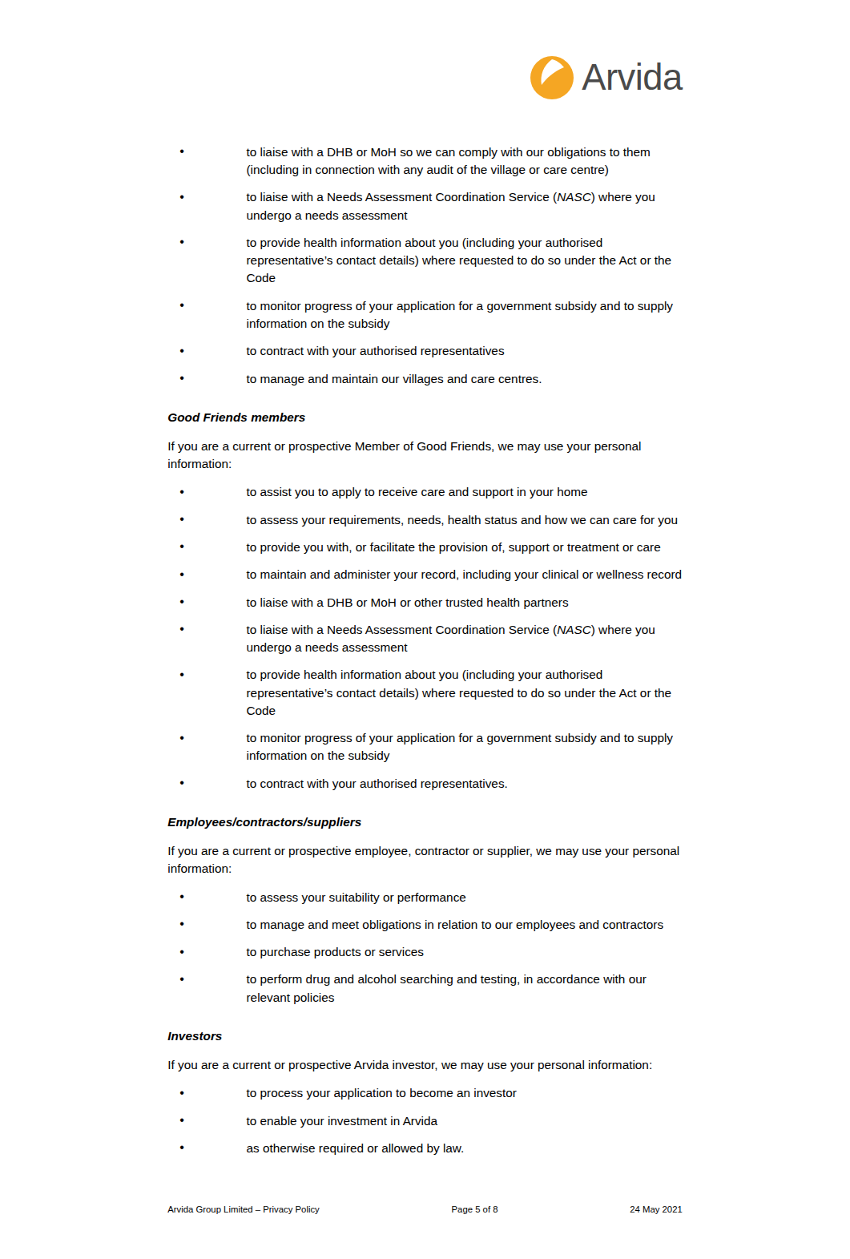Arvida
to liaise with a DHB or MoH so we can comply with our obligations to them (including in connection with any audit of the village or care centre)
to liaise with a Needs Assessment Coordination Service (NASC) where you undergo a needs assessment
to provide health information about you (including your authorised representative’s contact details) where requested to do so under the Act or the Code
to monitor progress of your application for a government subsidy and to supply information on the subsidy
to contract with your authorised representatives
to manage and maintain our villages and care centres.
Good Friends members
If you are a current or prospective Member of Good Friends, we may use your personal information:
to assist you to apply to receive care and support in your home
to assess your requirements, needs, health status and how we can care for you
to provide you with, or facilitate the provision of, support or treatment or care
to maintain and administer your record, including your clinical or wellness record
to liaise with a DHB or MoH or other trusted health partners
to liaise with a Needs Assessment Coordination Service (NASC) where you undergo a needs assessment
to provide health information about you (including your authorised representative’s contact details) where requested to do so under the Act or the Code
to monitor progress of your application for a government subsidy and to supply information on the subsidy
to contract with your authorised representatives.
Employees/contractors/suppliers
If you are a current or prospective employee, contractor or supplier, we may use your personal information:
to assess your suitability or performance
to manage and meet obligations in relation to our employees and contractors
to purchase products or services
to perform drug and alcohol searching and testing, in accordance with our relevant policies
Investors
If you are a current or prospective Arvida investor, we may use your personal information:
to process your application to become an investor
to enable your investment in Arvida
as otherwise required or allowed by law.
Arvida Group Limited – Privacy Policy
Page 5 of 8
24 May 2021